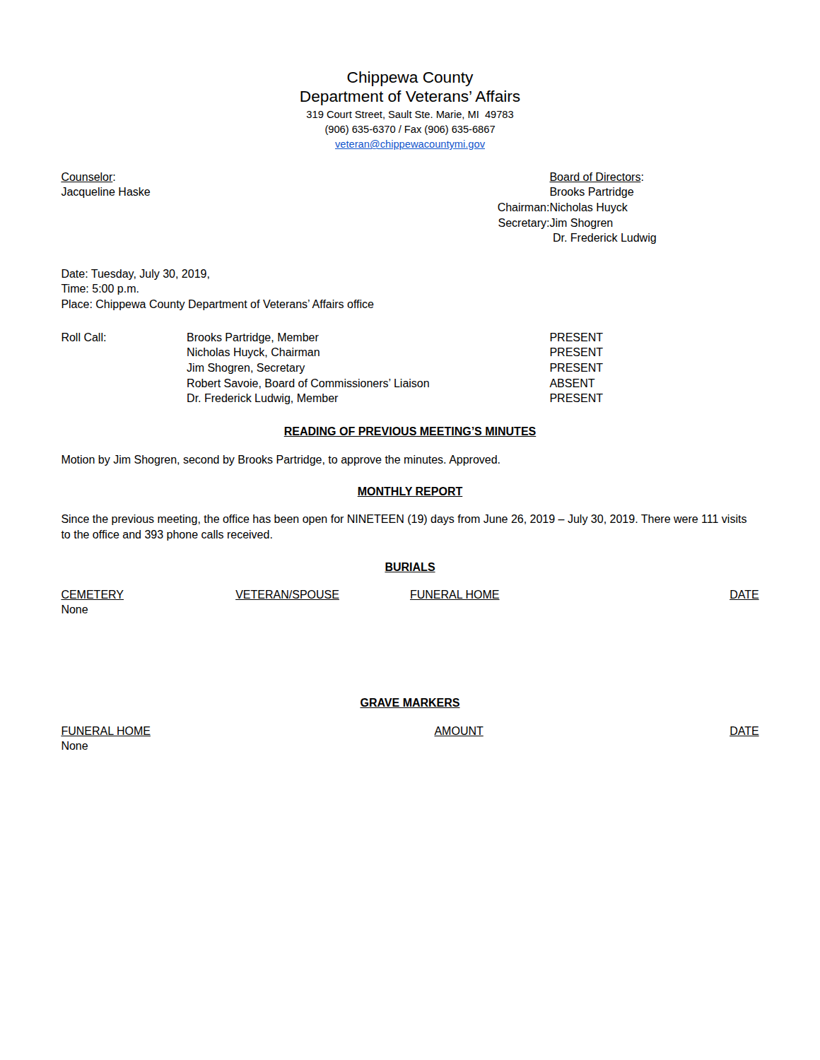Chippewa County
Department of Veterans’ Affairs
319 Court Street, Sault Ste. Marie, MI 49783
(906) 635-6370 / Fax (906) 635-6867
veteran@chippewacountymi.gov
| Counselor : | | Board of Directors : |
| Jacqueline Haske | | Brooks Partridge |
| | Chairman: | Nicholas Huyck |
| | Secretary: | Jim Shogren |
| | | Dr. Frederick Ludwig |
Date: Tuesday, July 30, 2019,
Time: 5:00 p.m.
Place: Chippewa County Department of Veterans’ Affairs office
| Roll Call: | Brooks Partridge, Member | PRESENT |
| | Nicholas Huyck, Chairman | PRESENT |
| | Jim Shogren, Secretary | PRESENT |
| | Robert Savoie, Board of Commissioners’ Liaison | ABSENT |
| | Dr. Frederick Ludwig, Member | PRESENT |
READING OF PREVIOUS MEETING’S MINUTES
Motion by Jim Shogren, second by Brooks Partridge, to approve the minutes. Approved.
MONTHLY REPORT
Since the previous meeting, the office has been open for NINETEEN (19) days from June 26, 2019 – July 30, 2019. There were 111 visits to the office and 393 phone calls received.
BURIALS
| CEMETERY | VETERAN/SPOUSE | FUNERAL HOME | DATE |
| --- | --- | --- | --- |
| None | | | |
GRAVE MARKERS
| FUNERAL HOME | AMOUNT | DATE |
| --- | --- | --- |
| None | | |